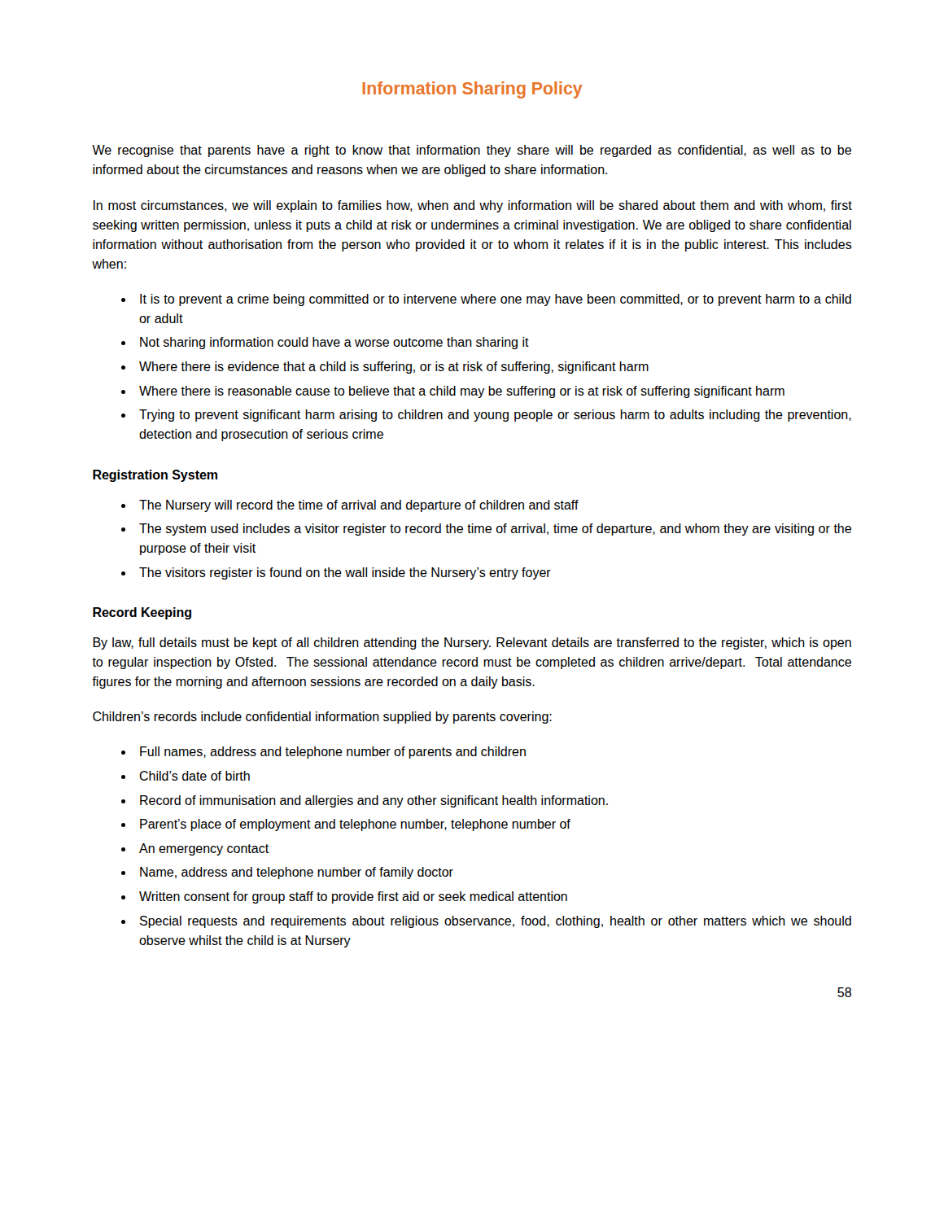Information Sharing Policy
We recognise that parents have a right to know that information they share will be regarded as confidential, as well as to be informed about the circumstances and reasons when we are obliged to share information.
In most circumstances, we will explain to families how, when and why information will be shared about them and with whom, first seeking written permission, unless it puts a child at risk or undermines a criminal investigation. We are obliged to share confidential information without authorisation from the person who provided it or to whom it relates if it is in the public interest. This includes when:
It is to prevent a crime being committed or to intervene where one may have been committed, or to prevent harm to a child or adult
Not sharing information could have a worse outcome than sharing it
Where there is evidence that a child is suffering, or is at risk of suffering, significant harm
Where there is reasonable cause to believe that a child may be suffering or is at risk of suffering significant harm
Trying to prevent significant harm arising to children and young people or serious harm to adults including the prevention, detection and prosecution of serious crime
Registration System
The Nursery will record the time of arrival and departure of children and staff
The system used includes a visitor register to record the time of arrival, time of departure, and whom they are visiting or the purpose of their visit
The visitors register is found on the wall inside the Nursery’s entry foyer
Record Keeping
By law, full details must be kept of all children attending the Nursery. Relevant details are transferred to the register, which is open to regular inspection by Ofsted. The sessional attendance record must be completed as children arrive/depart. Total attendance figures for the morning and afternoon sessions are recorded on a daily basis.
Children’s records include confidential information supplied by parents covering:
Full names, address and telephone number of parents and children
Child’s date of birth
Record of immunisation and allergies and any other significant health information.
Parent’s place of employment and telephone number, telephone number of
An emergency contact
Name, address and telephone number of family doctor
Written consent for group staff to provide first aid or seek medical attention
Special requests and requirements about religious observance, food, clothing, health or other matters which we should observe whilst the child is at Nursery
58